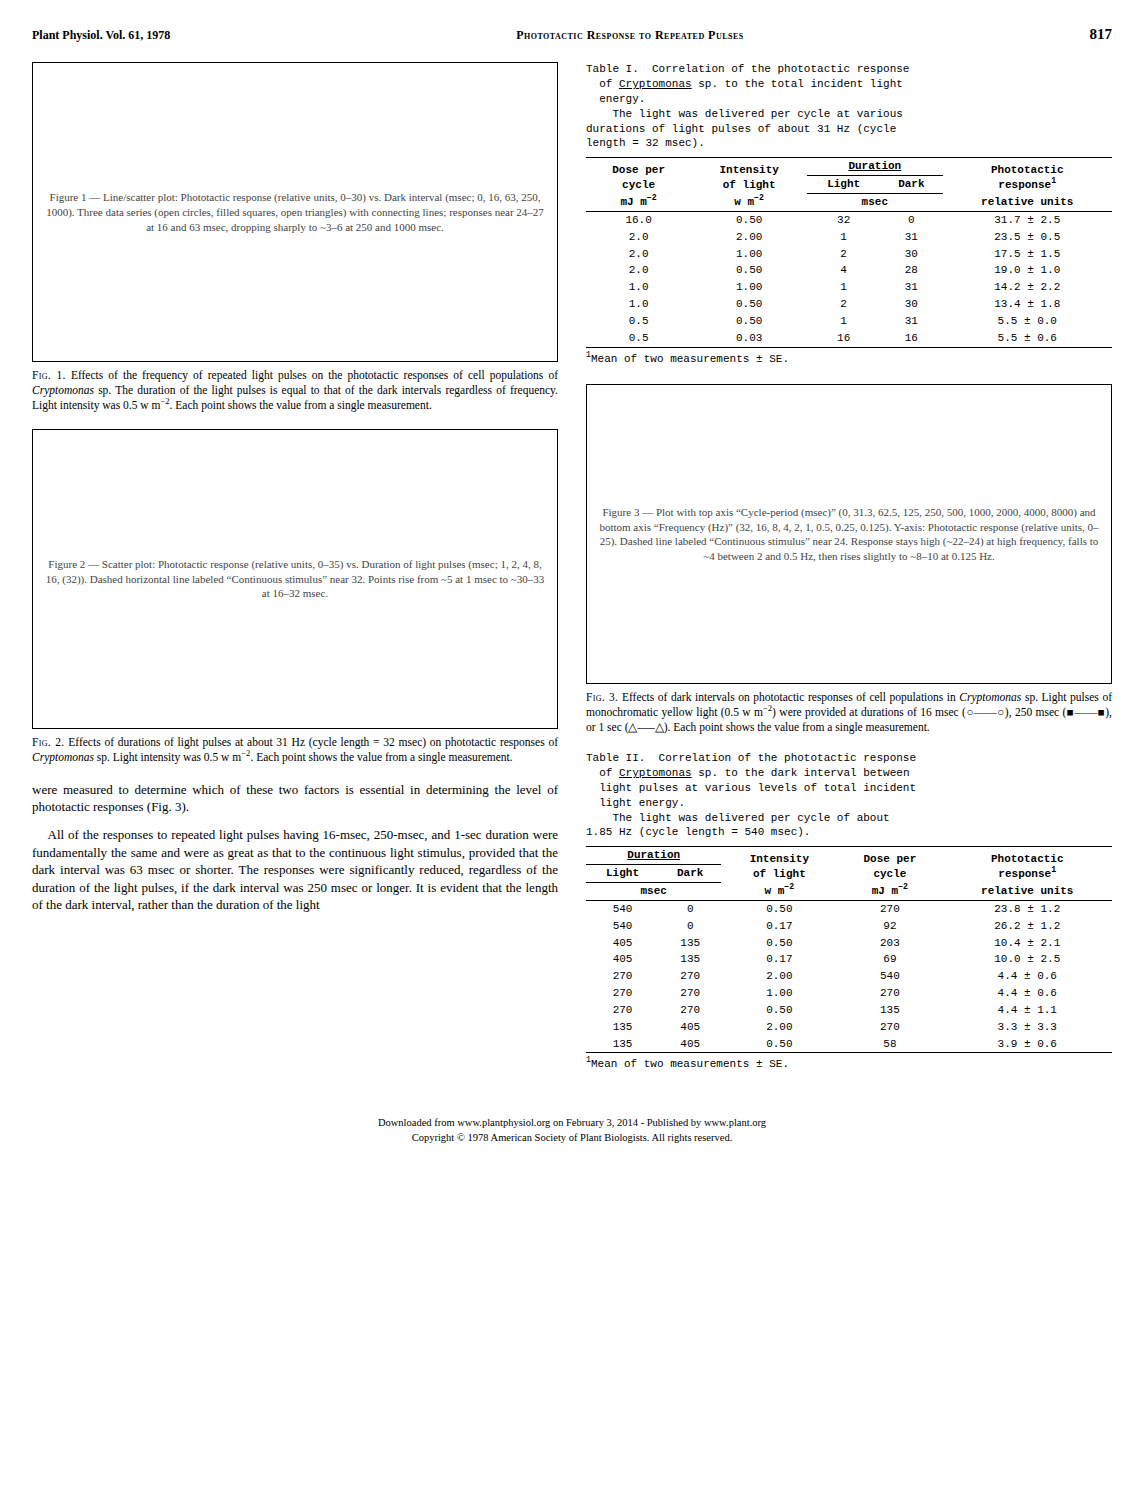Plant Physiol. Vol. 61, 1978
Phototactic Response to Repeated Pulses
817
Figure 1 — Line/scatter plot: Phototactic response (relative units, 0–30) vs. Dark interval (msec; 0, 16, 63, 250, 1000). Three data series (open circles, filled squares, open triangles) with connecting lines; responses near 24–27 at 16 and 63 msec, dropping sharply to ~3–6 at 250 and 1000 msec.
Fig. 1. Effects of the frequency of repeated light pulses on the phototactic responses of cell populations of Cryptomonas sp. The duration of the light pulses is equal to that of the dark intervals regardless of frequency. Light intensity was 0.5 w m−2. Each point shows the value from a single measurement.
Figure 2 — Scatter plot: Phototactic response (relative units, 0–35) vs. Duration of light pulses (msec; 1, 2, 4, 8, 16, (32)). Dashed horizontal line labeled “Continuous stimulus” near 32. Points rise from ~5 at 1 msec to ~30–33 at 16–32 msec.
Fig. 2. Effects of durations of light pulses at about 31 Hz (cycle length = 32 msec) on phototactic responses of Cryptomonas sp. Light intensity was 0.5 w m−2. Each point shows the value from a single measurement.
were measured to determine which of these two factors is essential in determining the level of phototactic responses (Fig. 3).
All of the responses to repeated light pulses having 16-msec, 250-msec, and 1-sec duration were fundamentally the same and were as great as that to the continuous light stimulus, provided that the dark interval was 63 msec or shorter. The responses were significantly reduced, regardless of the duration of the light pulses, if the dark interval was 250 msec or longer. It is evident that the length of the dark interval, rather than the duration of the light
Table I. Correlation of the phototactic response of Cryptomonas sp. to the total incident light energy. The light was delivered per cycle at various durations of light pulses of about 31 Hz (cycle length = 32 msec).
| Dose per cycle | Intensity of light | Duration | Phototactic response 1 |
| --- | --- | --- | --- |
| Light | Dark |
| mJ m −2 | w m −2 | msec | relative units |
| 16.0 | 0.50 | 32 | 0 | 31.7 ± 2.5 |
| 2.0 | 2.00 | 1 | 31 | 23.5 ± 0.5 |
| 2.0 | 1.00 | 2 | 30 | 17.5 ± 1.5 |
| 2.0 | 0.50 | 4 | 28 | 19.0 ± 1.0 |
| 1.0 | 1.00 | 1 | 31 | 14.2 ± 2.2 |
| 1.0 | 0.50 | 2 | 30 | 13.4 ± 1.8 |
| 0.5 | 0.50 | 1 | 31 | 5.5 ± 0.0 |
| 0.5 | 0.03 | 16 | 16 | 5.5 ± 0.6 |
1Mean of two measurements ± SE.
Figure 3 — Plot with top axis “Cycle-period (msec)” (0, 31.3, 62.5, 125, 250, 500, 1000, 2000, 4000, 8000) and bottom axis “Frequency (Hz)” (32, 16, 8, 4, 2, 1, 0.5, 0.25, 0.125). Y-axis: Phototactic response (relative units, 0–25). Dashed line labeled “Continuous stimulus” near 24. Response stays high (~22–24) at high frequency, falls to ~4 between 2 and 0.5 Hz, then rises slightly to ~8–10 at 0.125 Hz.
Fig. 3. Effects of dark intervals on phototactic responses of cell populations in Cryptomonas sp. Light pulses of monochromatic yellow light (0.5 w m−2) were provided at durations of 16 msec (○——○), 250 msec (■——■), or 1 sec (△–––△). Each point shows the value from a single measurement.
Table II. Correlation of the phototactic response of Cryptomonas sp. to the dark interval between light pulses at various levels of total incident light energy. The light was delivered per cycle of about 1.85 Hz (cycle length = 540 msec).
| Duration | Intensity of light | Dose per cycle | Phototactic response 1 |
| --- | --- | --- | --- |
| Light | Dark |
| msec | w m −2 | mJ m −2 | relative units |
| 540 | 0 | 0.50 | 270 | 23.8 ± 1.2 |
| 540 | 0 | 0.17 | 92 | 26.2 ± 1.2 |
| 405 | 135 | 0.50 | 203 | 10.4 ± 2.1 |
| 405 | 135 | 0.17 | 69 | 10.0 ± 2.5 |
| 270 | 270 | 2.00 | 540 | 4.4 ± 0.6 |
| 270 | 270 | 1.00 | 270 | 4.4 ± 0.6 |
| 270 | 270 | 0.50 | 135 | 4.4 ± 1.1 |
| 135 | 405 | 2.00 | 270 | 3.3 ± 3.3 |
| 135 | 405 | 0.50 | 58 | 3.9 ± 0.6 |
1Mean of two measurements ± SE.
Downloaded from www.plantphysiol.org on February 3, 2014 - Published by www.plant.org
Copyright © 1978 American Society of Plant Biologists. All rights reserved.